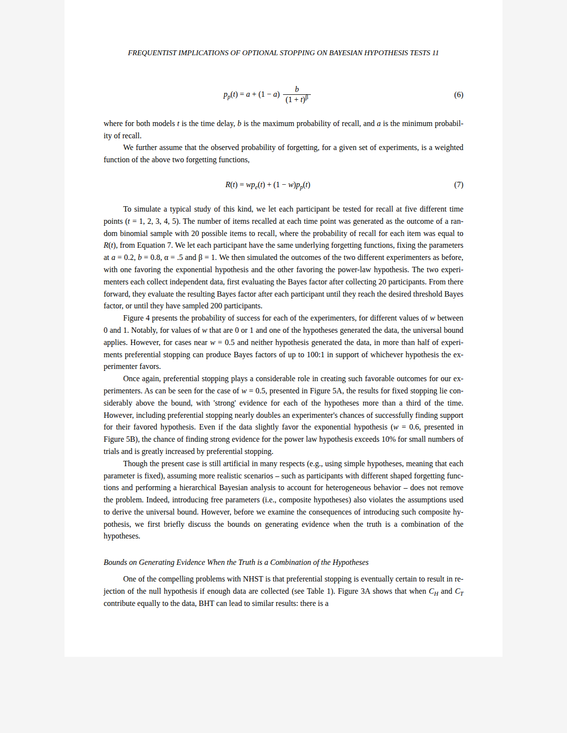FREQUENTIST IMPLICATIONS OF OPTIONAL STOPPING ON BAYESIAN HYPOTHESIS TESTS 11
pp(t) = a + (1 − a) b (1 + t)β
(6)
where for both models t is the time delay, b is the maximum probability of recall, and a is the minimum probability of recall.
We further assume that the observed probability of forgetting, for a given set of experiments, is a weighted function of the above two forgetting functions,
R(t) = wpe(t) + (1 − w)pp(t)
(7)
To simulate a typical study of this kind, we let each participant be tested for recall at five different time points (t = 1, 2, 3, 4, 5). The number of items recalled at each time point was generated as the outcome of a random binomial sample with 20 possible items to recall, where the probability of recall for each item was equal to R(t), from Equation 7. We let each participant have the same underlying forgetting functions, fixing the parameters at a = 0.2, b = 0.8, α = .5 and β = 1. We then simulated the outcomes of the two different experimenters as before, with one favoring the exponential hypothesis and the other favoring the power-law hypothesis. The two experimenters each collect independent data, first evaluating the Bayes factor after collecting 20 participants. From there forward, they evaluate the resulting Bayes factor after each participant until they reach the desired threshold Bayes factor, or until they have sampled 200 participants.
Figure 4 presents the probability of success for each of the experimenters, for different values of w between 0 and 1. Notably, for values of w that are 0 or 1 and one of the hypotheses generated the data, the universal bound applies. However, for cases near w = 0.5 and neither hypothesis generated the data, in more than half of experiments preferential stopping can produce Bayes factors of up to 100:1 in support of whichever hypothesis the experimenter favors.
Once again, preferential stopping plays a considerable role in creating such favorable outcomes for our experimenters. As can be seen for the case of w = 0.5, presented in Figure 5A, the results for fixed stopping lie considerably above the bound, with 'strong' evidence for each of the hypotheses more than a third of the time. However, including preferential stopping nearly doubles an experimenter's chances of successfully finding support for their favored hypothesis. Even if the data slightly favor the exponential hypothesis (w = 0.6, presented in Figure 5B), the chance of finding strong evidence for the power law hypothesis exceeds 10% for small numbers of trials and is greatly increased by preferential stopping.
Though the present case is still artificial in many respects (e.g., using simple hypotheses, meaning that each parameter is fixed), assuming more realistic scenarios – such as participants with different shaped forgetting functions and performing a hierarchical Bayesian analysis to account for heterogeneous behavior – does not remove the problem. Indeed, introducing free parameters (i.e., composite hypotheses) also violates the assumptions used to derive the universal bound. However, before we examine the consequences of introducing such composite hypothesis, we first briefly discuss the bounds on generating evidence when the truth is a combination of the hypotheses.
Bounds on Generating Evidence When the Truth is a Combination of the Hypotheses
One of the compelling problems with NHST is that preferential stopping is eventually certain to result in rejection of the null hypothesis if enough data are collected (see Table 1). Figure 3A shows that when CH and CT contribute equally to the data, BHT can lead to similar results: there is a